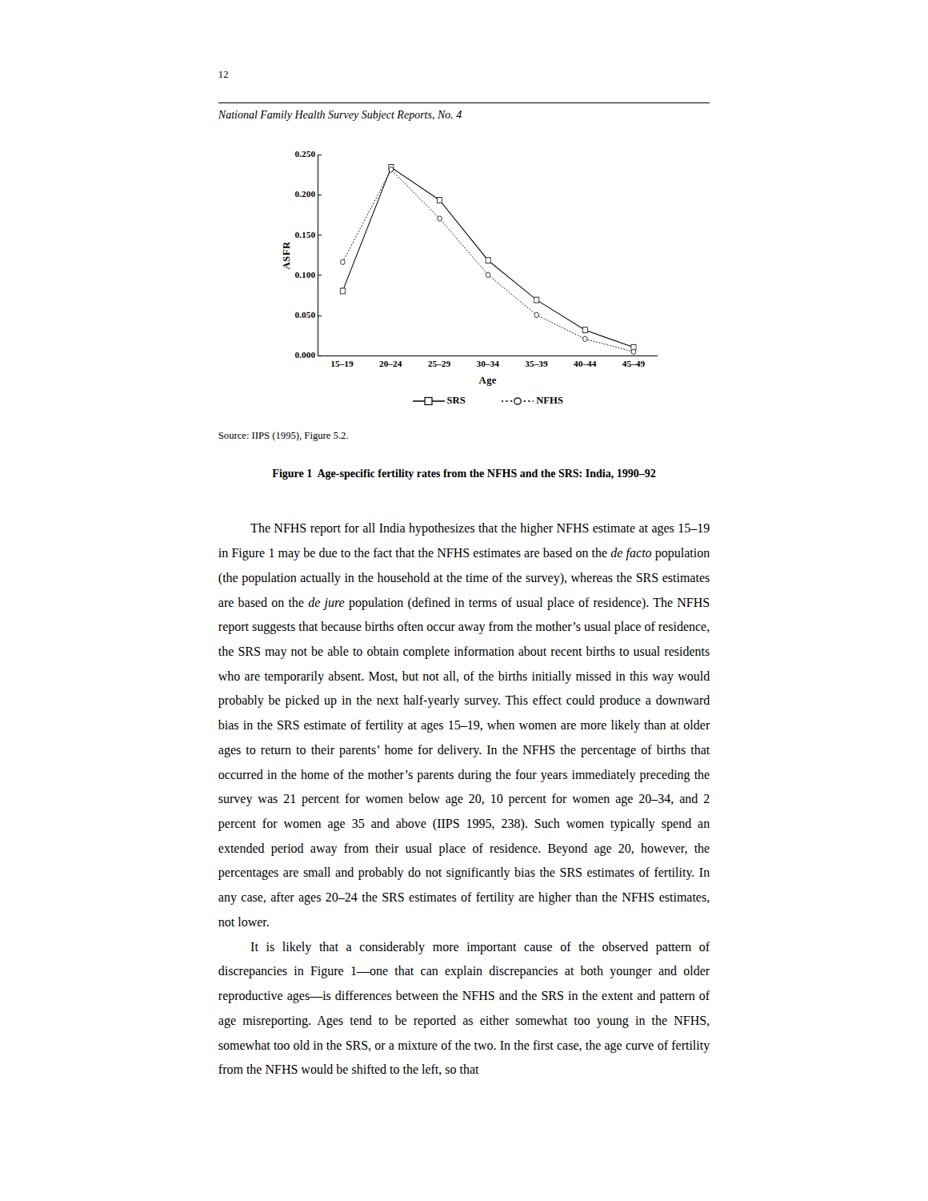12
National Family Health Survey Subject Reports, No. 4
ASFR
0.250
0.200
0.150
0.100
0.050
0.000
x positions for the 7 age groups (category centers) 15-19:50 20-24:150 25-29:250 30-34:350 35-39:450 40-44:550 45-49:650 y mapping: value 0.000 -> 360 ; 0.250 -> 0 (y = 360 - value/0.250*360) SRS: .080 .234 .193 .118 .069 .031 .010 NFHS: .116 .231 .170 .100 .050 .020 .004
15–19 20–24 25–29 30–34 35–39 40–44 45–49
Age
SRS NFHS
Source: IIPS (1995), Figure 5.2.
Figure 1 Age-specific fertility rates from the NFHS and the SRS: India, 1990–92
The NFHS report for all India hypothesizes that the higher NFHS estimate at ages 15–19 in Figure 1 may be due to the fact that the NFHS estimates are based on the de facto population (the population actually in the household at the time of the survey), whereas the SRS estimates are based on the de jure population (defined in terms of usual place of residence). The NFHS report suggests that because births often occur away from the mother’s usual place of residence, the SRS may not be able to obtain complete information about recent births to usual residents who are temporarily absent. Most, but not all, of the births initially missed in this way would probably be picked up in the next half-yearly survey. This effect could produce a downward bias in the SRS estimate of fertility at ages 15–19, when women are more likely than at older ages to return to their parents’ home for delivery. In the NFHS the percentage of births that occurred in the home of the mother’s parents during the four years immediately preceding the survey was 21 percent for women below age 20, 10 percent for women age 20–34, and 2 percent for women age 35 and above (IIPS 1995, 238). Such women typically spend an extended period away from their usual place of residence. Beyond age 20, however, the percentages are small and probably do not significantly bias the SRS estimates of fertility. In any case, after ages 20–24 the SRS estimates of fertility are higher than the NFHS estimates, not lower.
It is likely that a considerably more important cause of the observed pattern of discrepancies in Figure 1—one that can explain discrepancies at both younger and older reproductive ages—is differences between the NFHS and the SRS in the extent and pattern of age misreporting. Ages tend to be reported as either somewhat too young in the NFHS, somewhat too old in the SRS, or a mixture of the two. In the first case, the age curve of fertility from the NFHS would be shifted to the left, so that